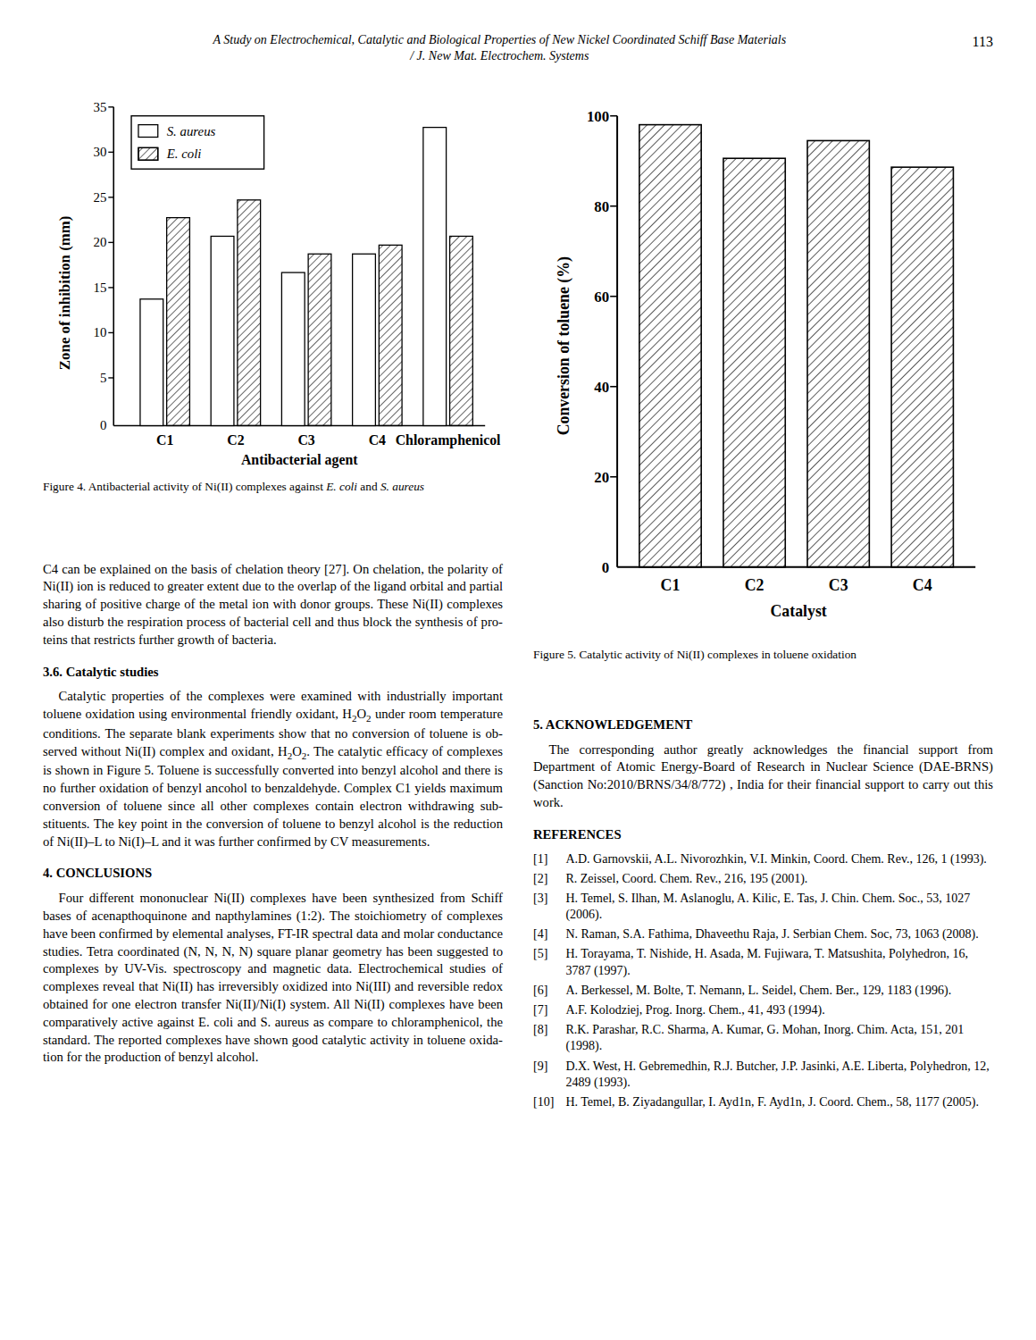A Study on Electrochemical, Catalytic and Biological Properties of New Nickel Coordinated Schiff Base Materials
/ J. New Mat. Electrochem. Systems
113
Figure 4. Antibacterial activity of Ni(II) complexes against E. coli and S. aureus
C4 can be explained on the basis of chelation theory [27]. On chelation, the polarity of Ni(II) ion is reduced to greater extent due to the overlap of the ligand orbital and partial sharing of positive charge of the metal ion with donor groups. These Ni(II) complexes also disturb the respiration process of bacterial cell and thus block the synthesis of proteins that restricts further growth of bacteria.
3.6. Catalytic studies
Catalytic properties of the complexes were examined with industrially important toluene oxidation using environmental friendly oxidant, H2O2 under room temperature conditions. The separate blank experiments show that no conversion of toluene is observed without Ni(II) complex and oxidant, H2O2. The catalytic efficacy of complexes is shown in Figure 5. Toluene is successfully converted into benzyl alcohol and there is no further oxidation of benzyl ancohol to benzaldehyde. Complex C1 yields maximum conversion of toluene since all other complexes contain electron withdrawing substituents. The key point in the conversion of toluene to benzyl alcohol is the reduction of Ni(II)–L to Ni(I)–L and it was further confirmed by CV measurements.
4. Conclusions
Four different mononuclear Ni(II) complexes have been synthesized from Schiff bases of acenapthoquinone and napthylamines (1:2). The stoichiometry of complexes have been confirmed by elemental analyses, FT-IR spectral data and molar conductance studies. Tetra coordinated (N, N, N, N) square planar geometry has been suggested to complexes by UV-Vis. spectroscopy and magnetic data. Electrochemical studies of complexes reveal that Ni(II) has irreversibly oxidized into Ni(III) and reversible redox obtained for one electron transfer Ni(II)/Ni(I) system. All Ni(II) complexes have been comparatively active against E. coli and S. aureus as compare to chloramphenicol, the standard. The reported complexes have shown good catalytic activity in toluene oxidation for the production of benzyl alcohol.
Figure 5. Catalytic activity of Ni(II) complexes in toluene oxidation
5. Acknowledgement
The corresponding author greatly acknowledges the financial support from Department of Atomic Energy-Board of Research in Nuclear Science (DAE-BRNS)(Sanction No:2010/BRNS/34/8/772) , India for their financial support to carry out this work.
References
[1] A.D. Garnovskii, A.L. Nivorozhkin, V.I. Minkin, Coord. Chem. Rev., 126, 1 (1993).
[2] R. Zeissel, Coord. Chem. Rev., 216, 195 (2001).
[3] H. Temel, S. Ilhan, M. Aslanoglu, A. Kilic, E. Tas, J. Chin. Chem. Soc., 53, 1027 (2006).
[4] N. Raman, S.A. Fathima, Dhaveethu Raja, J. Serbian Chem. Soc, 73, 1063 (2008).
[5] H. Torayama, T. Nishide, H. Asada, M. Fujiwara, T. Matsushita, Polyhedron, 16, 3787 (1997).
[6] A. Berkessel, M. Bolte, T. Nemann, L. Seidel, Chem. Ber., 129, 1183 (1996).
[7] A.F. Kolodziej, Prog. Inorg. Chem., 41, 493 (1994).
[8] R.K. Parashar, R.C. Sharma, A. Kumar, G. Mohan, Inorg. Chim. Acta, 151, 201 (1998).
[9] D.X. West, H. Gebremedhin, R.J. Butcher, J.P. Jasinki, A.E. Liberta, Polyhedron, 12, 2489 (1993).
[10] H. Temel, B. Ziyadangullar, I. Ayd1n, F. Ayd1n, J. Coord. Chem., 58, 1177 (2005).